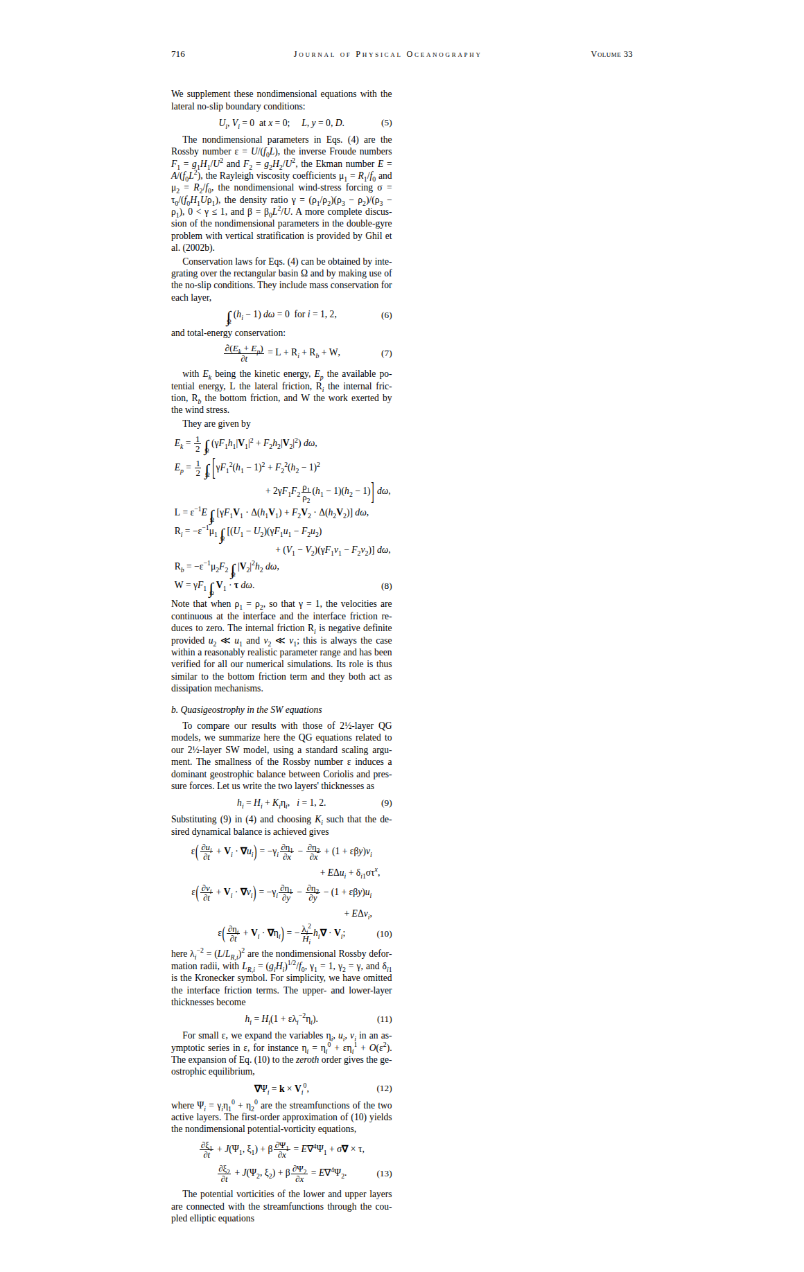716 Journal of Physical Oceanography Volume 33
We supplement these nondimensional equations with the lateral no-slip boundary conditions:
Ui, Vi = 0 at x = 0; L, y = 0, D. (5)
The nondimensional parameters in Eqs. (4) are the Rossby number ε = U/(f0L), the inverse Froude numbers F1 = g1H1/U2 and F2 = g2H2/U2, the Ekman number E = A/(f0L2), the Rayleigh viscosity coefficients μ1 = R1/f0 and μ2 = R2/f0, the nondimensional wind-stress forcing σ = τ0/(f0H1Uρ1), the density ratio γ = (ρ1/ρ2)(ρ3 − ρ2)/(ρ3 − ρ1), 0 < γ ≤ 1, and β = β0L2/U. A more complete discussion of the nondimensional parameters in the double-gyre problem with vertical stratification is provided by Ghil et al. (2002b).
Conservation laws for Eqs. (4) can be obtained by integrating over the rectangular basin Ω and by making use of the no-slip conditions. They include mass conservation for each layer,
∫Ω (hi − 1) dω = 0 for i = 1, 2, (6)
and total-energy conservation:
∂(Ek + Ep)∂t = L + Ri + Rb + W, (7)
with Ek being the kinetic energy, Ep the available potential energy, L the lateral friction, Ri the internal friction, Rb the bottom friction, and W the work exerted by the wind stress.
They are given by
Ek = 12 ∫Ω (γF1h1|V1|2 + F2h2|V2|2) dω,
Ep = 12 ∫Ω [γF12(h1 − 1)2 + F22(h2 − 1)2
+ 2γF1F2ρ1 ρ2(h1 − 1)(h2 − 1)] dω,
L = ε−1E ∫Ω [γF1V1 · Δ(h1V1) + F2V2 · Δ(h2V2)] dω,
Ri = −ε−1μ1 ∫Ω [(U1 − U2)(γF1u1 − F2u2)
+ (V1 − V2)(γF1v1 − F2v2)] dω,
Rb = −ε−1μ2F2 ∫Ω |V2|2h2 dω,
W = γF1 ∫Ω V1 · τ dω. (8)
Note that when ρ1 = ρ2, so that γ = 1, the velocities are continuous at the interface and the interface friction reduces to zero. The internal friction Ri is negative definite provided u2 ≪ u1 and v2 ≪ v1; this is always the case within a reasonably realistic parameter range and has been verified for all our numerical simulations. Its role is thus similar to the bottom friction term and they both act as dissipation mechanisms.
b. Quasigeostrophy in the SW equations
To compare our results with those of 2½-layer QG models, we summarize here the QG equations related to our 2½-layer SW model, using a standard scaling argument. The smallness of the Rossby number ε induces a dominant geostrophic balance between Coriolis and pressure forces. Let us write the two layers' thicknesses as
hi = Hi + Kiηi, i = 1, 2. (9)
Substituting (9) in (4) and choosing Ki such that the desired dynamical balance is achieved gives
ε(∂ui∂t + Vi · ∇ui) = −γi∂η1∂x − ∂η2∂x + (1 + εβy)vi
+ EΔui + δi1στx,
ε(∂vi∂t + Vi · ∇vi) = −γi∂η1∂y − ∂η2∂y − (1 + εβy)ui
+ EΔvi,
ε(∂ηi∂t + Vi · ∇ηi) = −λi2 Hi hi∇ · Vi; (10)
here λi−2 = (L/LR,i)2 are the nondimensional Rossby deformation radii, with LR,i = (giHi)1/2/f0, γ1 = 1, γ2 = γ, and δi1 is the Kronecker symbol. For simplicity, we have omitted the interface friction terms. The upper- and lower-layer thicknesses become
hi = Hi(1 + ελi−2ηi). (11)
For small ε, we expand the variables ηi, ui, vi in an asymptotic series in ε, for instance ηi = ηi0 + εηi1 + O(ε2). The expansion of Eq. (10) to the zeroth order gives the geostrophic equilibrium,
∇Ψi = k × Vi0, (12)
where Ψi = γiη10 + η20 are the streamfunctions of the two active layers. The first-order approximation of (10) yields the nondimensional potential-vorticity equations,
∂ξ1∂t + J(Ψ1, ξ1) + β∂Ψ1∂x = E∇4Ψ1 + σ∇ × τ,
∂ξ2∂t + J(Ψ2, ξ2) + β∂Ψ2∂x = E∇4Ψ2. (13)
The potential vorticities of the lower and upper layers are connected with the streamfunctions through the coupled elliptic equations